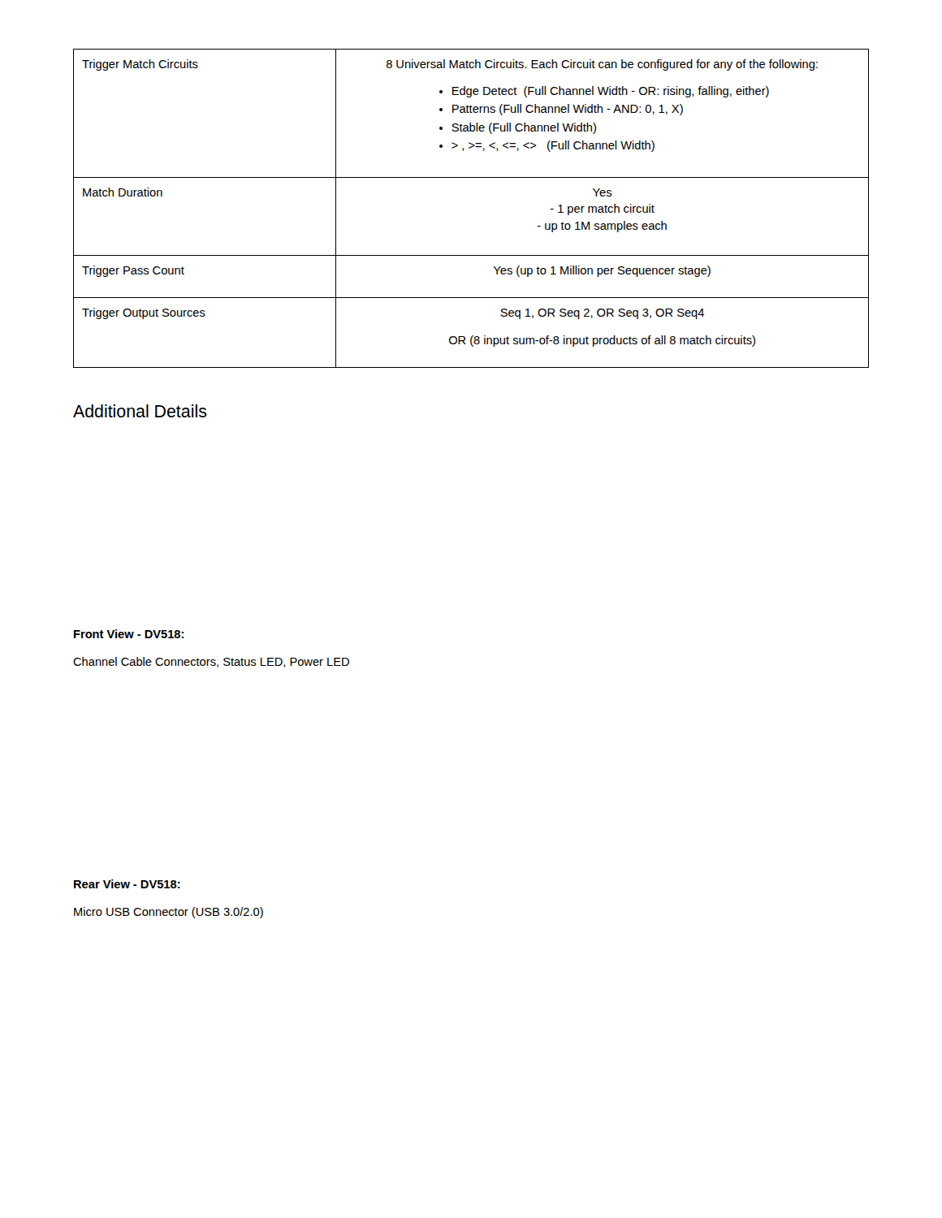| Trigger Match Circuits | 8 Universal Match Circuits. Each Circuit can be configured for any of the following: Edge Detect (Full Channel Width - OR: rising, falling, either) Patterns (Full Channel Width - AND: 0, 1, X) Stable (Full Channel Width) > , >=, <, <=, <> (Full Channel Width) |
| Match Duration | Yes - 1 per match circuit - up to 1M samples each |
| Trigger Pass Count | Yes (up to 1 Million per Sequencer stage) |
| Trigger Output Sources | Seq 1, OR Seq 2, OR Seq 3, OR Seq4 OR (8 input sum-of-8 input products of all 8 match circuits) |
Additional Details
Front View - DV518:
Channel Cable Connectors, Status LED, Power LED
Rear View - DV518:
Micro USB Connector (USB 3.0/2.0)